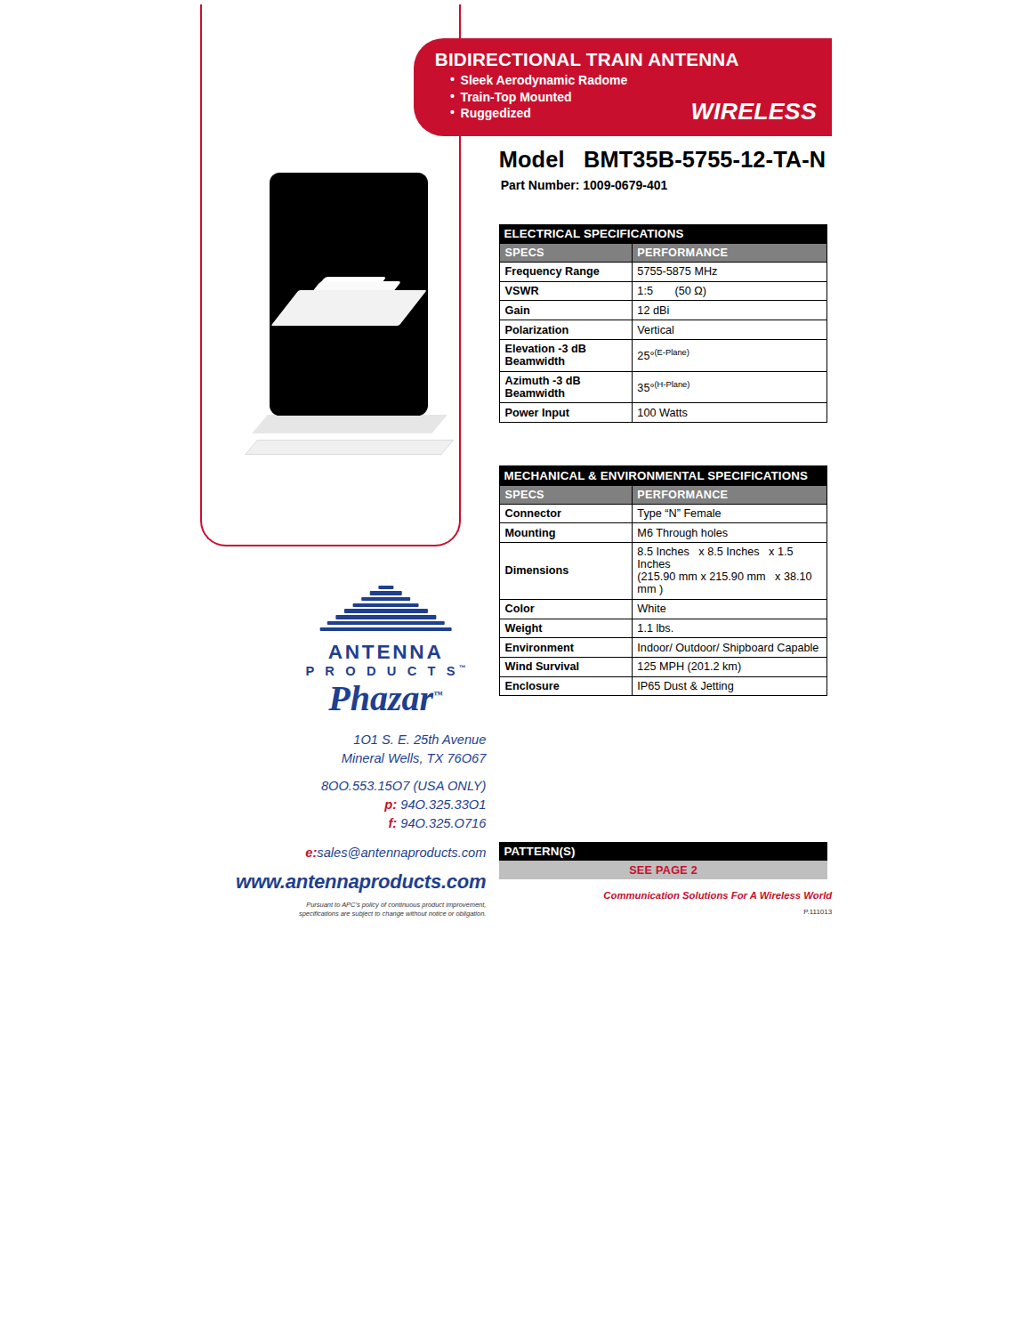ANTENNA
BIDIRECTIONAL TRAIN ANTENNA
Sleek Aerodynamic Radome
Train-Top Mounted
Ruggedized
WIRELESS
Model BMT35B-5755-12-TA-N
Part Number: 1009-0679-401
ELECTRICAL SPECIFICATIONS
| SPECS | PERFORMANCE |
| --- | --- |
| Frequency Range | 5755-5875 MHz |
| VSWR | 1:5 (50 Ω) |
| Gain | 12 dBi |
| Polarization | Vertical |
| Elevation -3 dB Beamwidth | 25° (E-Plane) |
| Azimuth -3 dB Beamwidth | 35° (H-Plane) |
| Power Input | 100 Watts |
MECHANICAL & ENVIRONMENTAL SPECIFICATIONS
| SPECS | PERFORMANCE |
| --- | --- |
| Connector | Type “N” Female |
| Mounting | M6 Through holes |
| Dimensions | 8.5 Inches x 8.5 Inches x 1.5 Inches (215.90 mm x 215.90 mm x 38.10 mm ) |
| Color | White |
| Weight | 1.1 lbs. |
| Environment | Indoor/ Outdoor/ Shipboard Capable |
| Wind Survival | 125 MPH (201.2 km) |
| Enclosure | IP65 Dust & Jetting |
ANTENNA
P R O D U C T S™
Phazar™
1O1 S. E. 25th Avenue
Mineral Wells, TX 76O67
8OO.553.15O7 (USA ONLY)
p: 94O.325.33O1
f: 94O.325.O716
e: sales@antennaproducts.com
www.antennaproducts.com
Pursuant to APC’s policy of continuous product improvement,
specifications are subject to change without notice or obligation.
PATTERN(S)
SEE PAGE 2
Communication Solutions For A Wireless World
P.111013